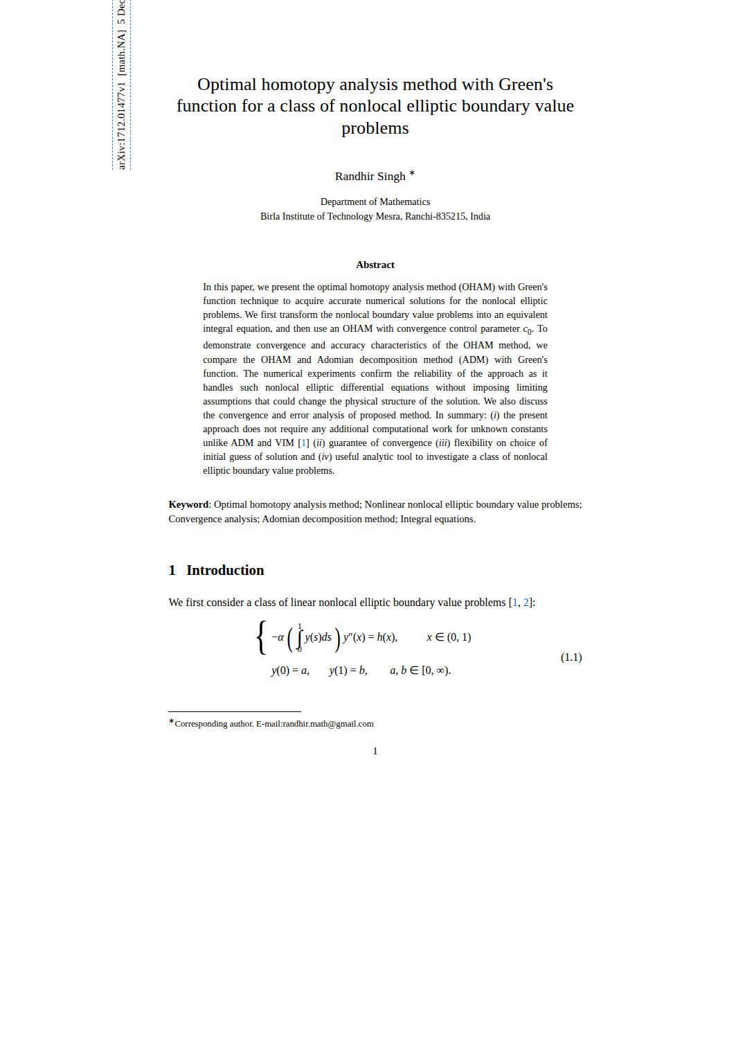arXiv:1712.01477v1 [math.NA] 5 Dec 2017
Optimal homotopy analysis method with Green's
function for a class of nonlocal elliptic boundary value
problems
Randhir Singh ∗
Department of Mathematics
Birla Institute of Technology Mesra, Ranchi-835215, India
Abstract
In this paper, we present the optimal homotopy analysis method (OHAM) with Green's function technique to acquire accurate numerical solutions for the nonlocal elliptic problems. We first transform the nonlocal boundary value problems into an equivalent integral equation, and then use an OHAM with convergence control parameter c0. To demonstrate convergence and accuracy characteristics of the OHAM method, we compare the OHAM and Adomian decomposition method (ADM) with Green's function. The numerical experiments confirm the reliability of the approach as it handles such nonlocal elliptic differential equations without imposing limiting assumptions that could change the physical structure of the solution. We also discuss the convergence and error analysis of proposed method. In summary: (i) the present approach does not require any additional computational work for unknown constants unlike ADM and VIM [1] (ii) guarantee of convergence (iii) flexibility on choice of initial guess of solution and (iv) useful analytic tool to investigate a class of nonlocal elliptic boundary value problems.
Keyword: Optimal homotopy analysis method; Nonlinear nonlocal elliptic boundary value problems; Convergence analysis; Adomian decomposition method; Integral equations.
1 Introduction
We first consider a class of linear nonlocal elliptic boundary value problems [1, 2]:
(1.1)
{
−α( 1 ∫ 0 y(s)ds) y″(x) = h(x), x ∈ (0, 1)
y(0) = a, y(1) = b, a, b ∈ [0, ∞).
∗Corresponding author. E-mail:randhir.math@gmail.com
1